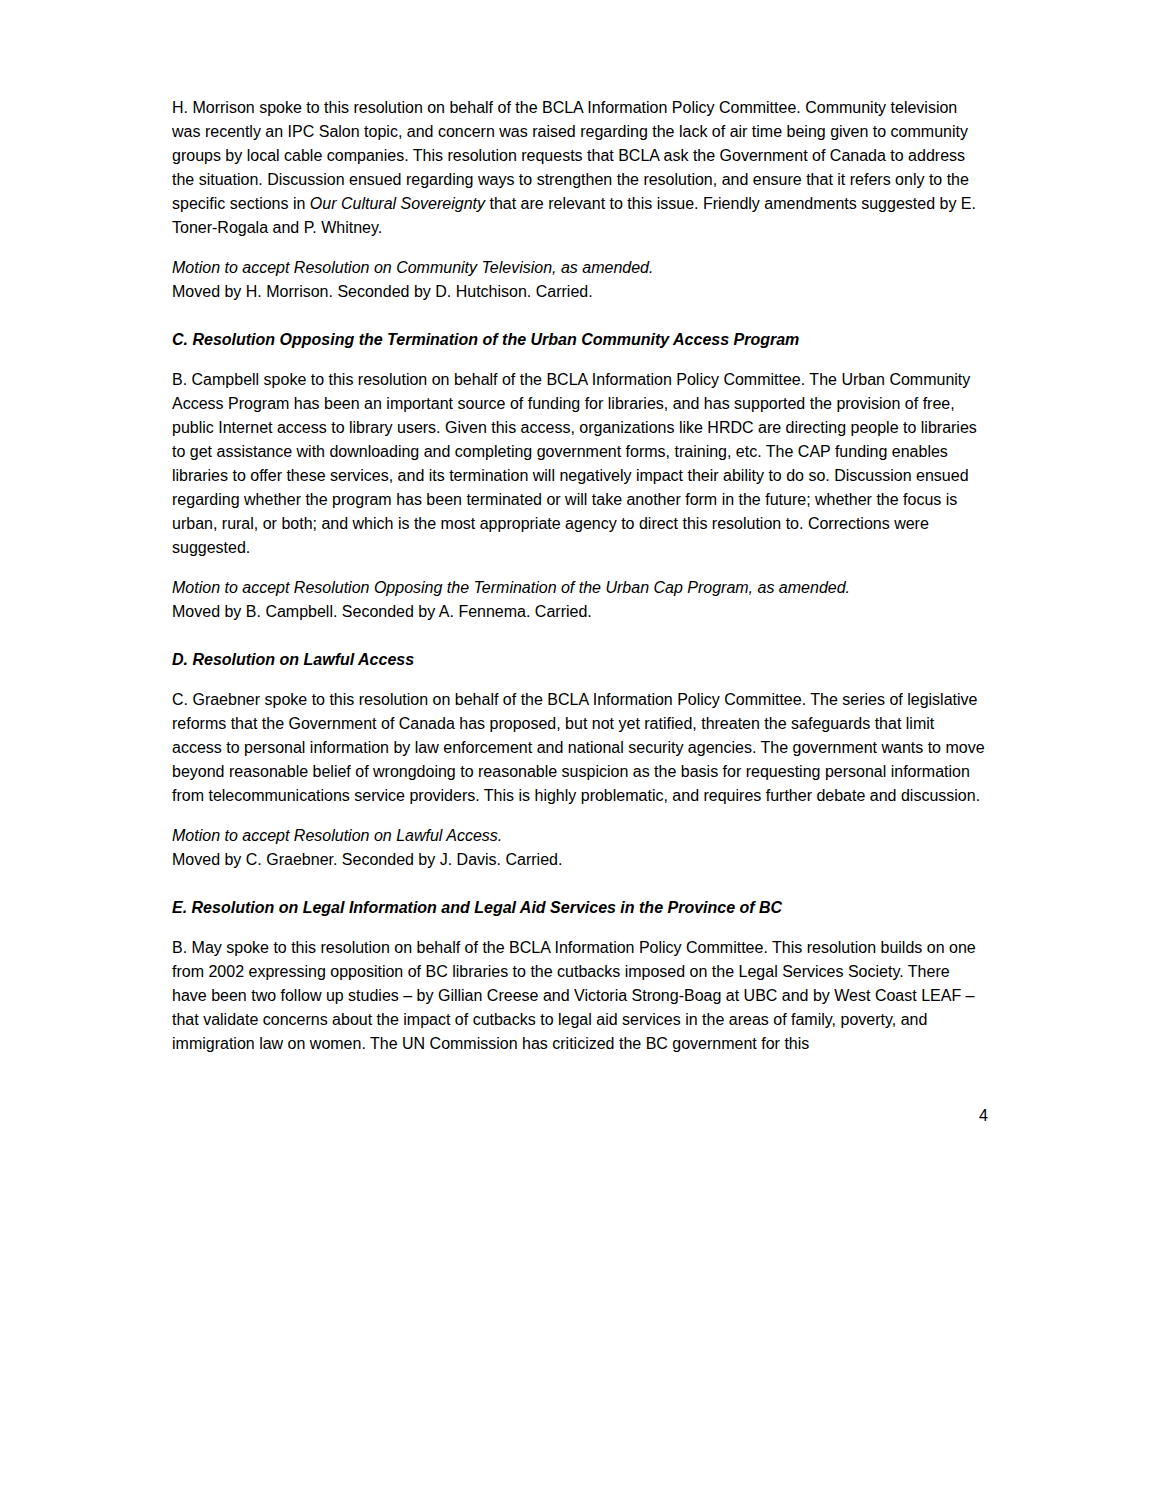H. Morrison spoke to this resolution on behalf of the BCLA Information Policy Committee. Community television was recently an IPC Salon topic, and concern was raised regarding the lack of air time being given to community groups by local cable companies. This resolution requests that BCLA ask the Government of Canada to address the situation. Discussion ensued regarding ways to strengthen the resolution, and ensure that it refers only to the specific sections in Our Cultural Sovereignty that are relevant to this issue. Friendly amendments suggested by E. Toner-Rogala and P. Whitney.
Motion to accept Resolution on Community Television, as amended.
Moved by H. Morrison. Seconded by D. Hutchison. Carried.
C. Resolution Opposing the Termination of the Urban Community Access Program
B. Campbell spoke to this resolution on behalf of the BCLA Information Policy Committee. The Urban Community Access Program has been an important source of funding for libraries, and has supported the provision of free, public Internet access to library users. Given this access, organizations like HRDC are directing people to libraries to get assistance with downloading and completing government forms, training, etc. The CAP funding enables libraries to offer these services, and its termination will negatively impact their ability to do so. Discussion ensued regarding whether the program has been terminated or will take another form in the future; whether the focus is urban, rural, or both; and which is the most appropriate agency to direct this resolution to. Corrections were suggested.
Motion to accept Resolution Opposing the Termination of the Urban Cap Program, as amended.
Moved by B. Campbell. Seconded by A. Fennema. Carried.
D. Resolution on Lawful Access
C. Graebner spoke to this resolution on behalf of the BCLA Information Policy Committee. The series of legislative reforms that the Government of Canada has proposed, but not yet ratified, threaten the safeguards that limit access to personal information by law enforcement and national security agencies. The government wants to move beyond reasonable belief of wrongdoing to reasonable suspicion as the basis for requesting personal information from telecommunications service providers. This is highly problematic, and requires further debate and discussion.
Motion to accept Resolution on Lawful Access.
Moved by C. Graebner. Seconded by J. Davis. Carried.
E. Resolution on Legal Information and Legal Aid Services in the Province of BC
B. May spoke to this resolution on behalf of the BCLA Information Policy Committee. This resolution builds on one from 2002 expressing opposition of BC libraries to the cutbacks imposed on the Legal Services Society. There have been two follow up studies – by Gillian Creese and Victoria Strong-Boag at UBC and by West Coast LEAF – that validate concerns about the impact of cutbacks to legal aid services in the areas of family, poverty, and immigration law on women. The UN Commission has criticized the BC government for this
4